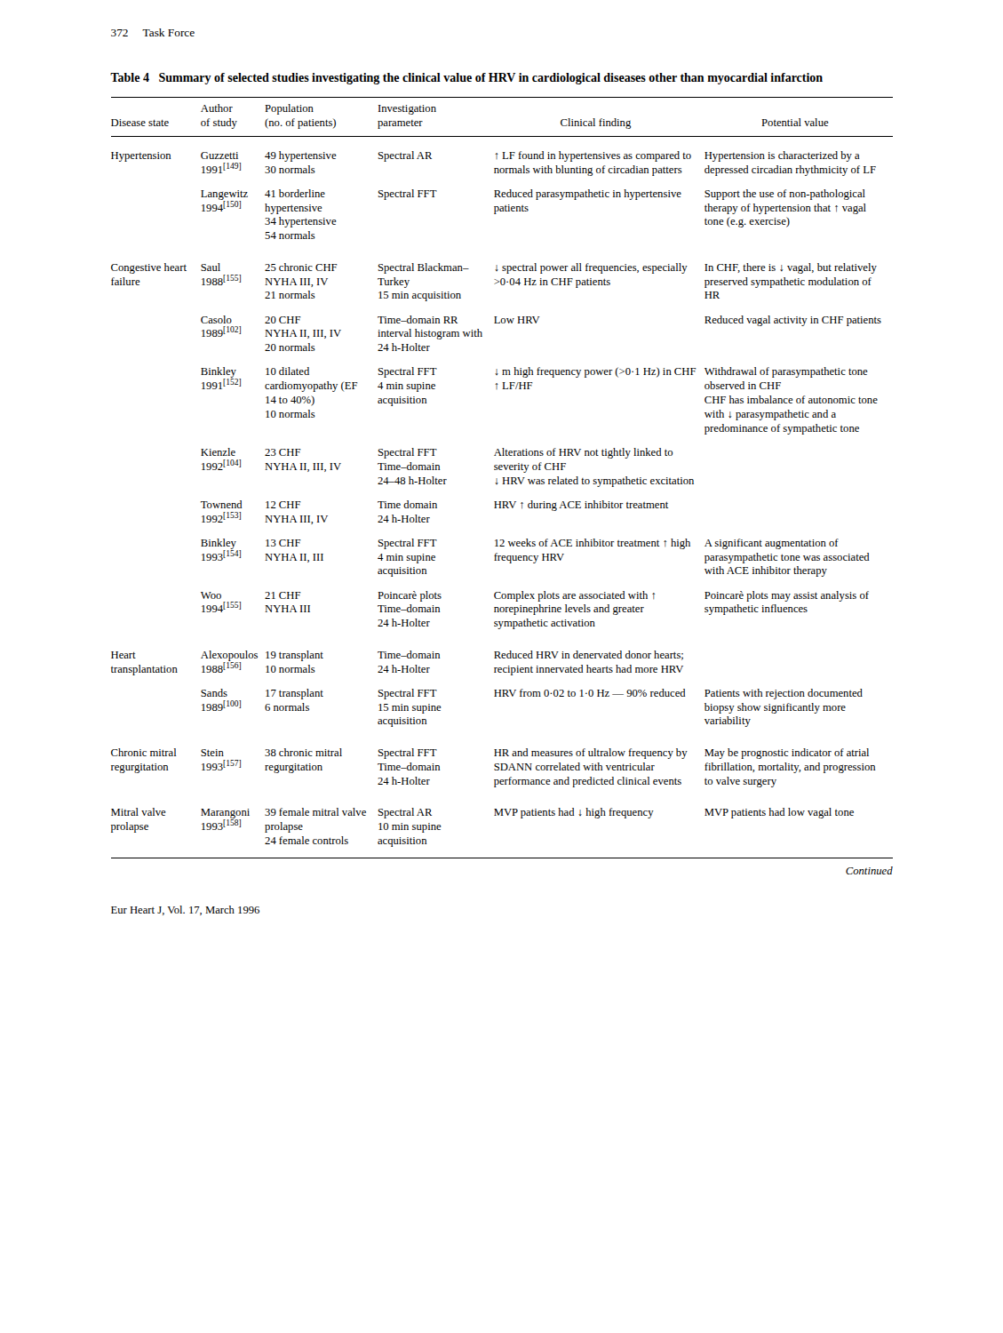372 Task Force
Table 4 Summary of selected studies investigating the clinical value of HRV in cardiological diseases other than myocardial infarction
| Disease state | Author of study | Population (no. of patients) | Investigation parameter | Clinical finding | Potential value |
| --- | --- | --- | --- | --- | --- |
| Hypertension | Guzzetti 1991 [149] | 49 hypertensive 30 normals | Spectral AR | ↑ LF found in hypertensives as compared to normals with blunting of circadian patters | Hypertension is characterized by a depressed circadian rhythmicity of LF |
| | Langewitz 1994 [150] | 41 borderline hypertensive 34 hypertensive 54 normals | Spectral FFT | Reduced parasympathetic in hypertensive patients | Support the use of non-pathological therapy of hypertension that ↑ vagal tone (e.g. exercise) |
| Congestive heart failure | Saul 1988 [155] | 25 chronic CHF NYHA III, IV 21 normals | Spectral Blackman–Turkey 15 min acquisition | ↓ spectral power all frequencies, especially >0·04 Hz in CHF patients | In CHF, there is ↓ vagal, but relatively preserved sympathetic modulation of HR |
| | Casolo 1989 [102] | 20 CHF NYHA II, III, IV 20 normals | Time–domain RR interval histogram with 24 h-Holter | Low HRV | Reduced vagal activity in CHF patients |
| | Binkley 1991 [152] | 10 dilated cardiomyopathy (EF 14 to 40%) 10 normals | Spectral FFT 4 min supine acquisition | ↓ m high frequency power (>0·1 Hz) in CHF ↑ LF/HF | Withdrawal of parasympathetic tone observed in CHF CHF has imbalance of autonomic tone with ↓ parasympathetic and a predominance of sympathetic tone |
| | Kienzle 1992 [104] | 23 CHF NYHA II, III, IV | Spectral FFT Time–domain 24–48 h-Holter | Alterations of HRV not tightly linked to severity of CHF ↓ HRV was related to sympathetic excitation | |
| | Townend 1992 [153] | 12 CHF NYHA III, IV | Time domain 24 h-Holter | HRV ↑ during ACE inhibitor treatment | |
| | Binkley 1993 [154] | 13 CHF NYHA II, III | Spectral FFT 4 min supine acquisition | 12 weeks of ACE inhibitor treatment ↑ high frequency HRV | A significant augmentation of parasympathetic tone was associated with ACE inhibitor therapy |
| | Woo 1994 [155] | 21 CHF NYHA III | Poincarè plots Time–domain 24 h-Holter | Complex plots are associated with ↑ norepinephrine levels and greater sympathetic activation | Poincarè plots may assist analysis of sympathetic influences |
| Heart transplantation | Alexopoulos 1988 [156] | 19 transplant 10 normals | Time–domain 24 h-Holter | Reduced HRV in denervated donor hearts; recipient innervated hearts had more HRV | |
| | Sands 1989 [100] | 17 transplant 6 normals | Spectral FFT 15 min supine acquisition | HRV from 0·02 to 1·0 Hz — 90% reduced | Patients with rejection documented biopsy show significantly more variability |
| Chronic mitral regurgitation | Stein 1993 [157] | 38 chronic mitral regurgitation | Spectral FFT Time–domain 24 h-Holter | HR and measures of ultralow frequency by SDANN correlated with ventricular performance and predicted clinical events | May be prognostic indicator of atrial fibrillation, mortality, and progression to valve surgery |
| Mitral valve prolapse | Marangoni 1993 [158] | 39 female mitral valve prolapse 24 female controls | Spectral AR 10 min supine acquisition | MVP patients had ↓ high frequency | MVP patients had low vagal tone |
Continued
Eur Heart J, Vol. 17, March 1996